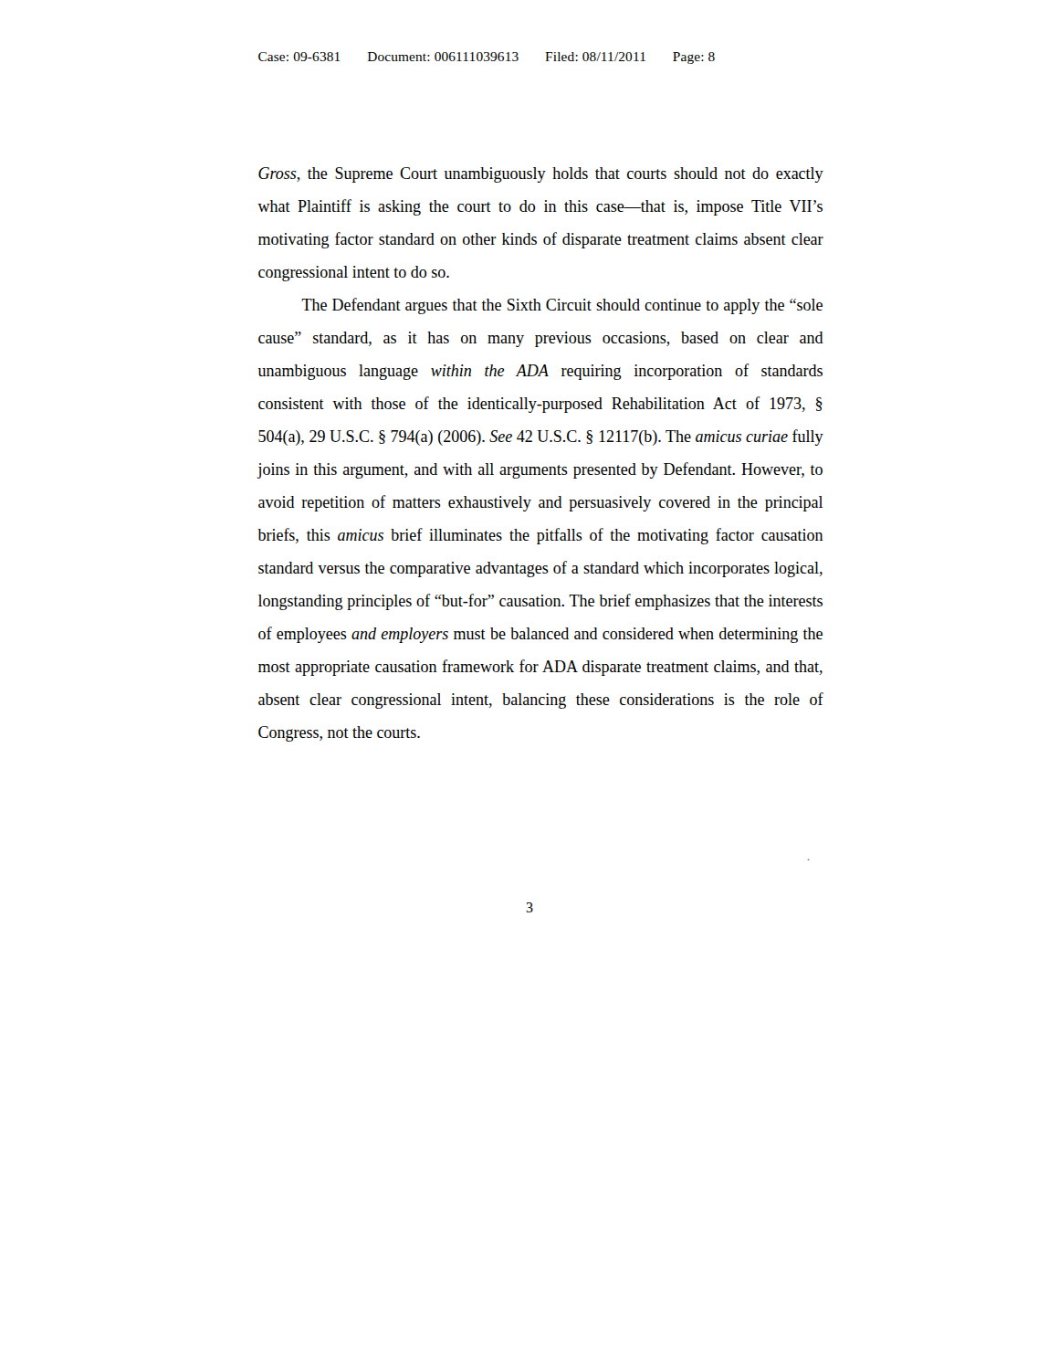Case: 09-6381 Document: 006111039613 Filed: 08/11/2011 Page: 8
Gross, the Supreme Court unambiguously holds that courts should not do exactly what Plaintiff is asking the court to do in this case—that is, impose Title VII’s motivating factor standard on other kinds of disparate treatment claims absent clear congressional intent to do so.
The Defendant argues that the Sixth Circuit should continue to apply the “sole cause” standard, as it has on many previous occasions, based on clear and unambiguous language within the ADA requiring incorporation of standards consistent with those of the identically-purposed Rehabilitation Act of 1973, § 504(a), 29 U.S.C. § 794(a) (2006). See 42 U.S.C. § 12117(b). The amicus curiae fully joins in this argument, and with all arguments presented by Defendant. However, to avoid repetition of matters exhaustively and persuasively covered in the principal briefs, this amicus brief illuminates the pitfalls of the motivating factor causation standard versus the comparative advantages of a standard which incorporates logical, longstanding principles of “but-for” causation. The brief emphasizes that the interests of employees and employers must be balanced and considered when determining the most appropriate causation framework for ADA disparate treatment claims, and that, absent clear congressional intent, balancing these considerations is the role of Congress, not the courts.
.
3